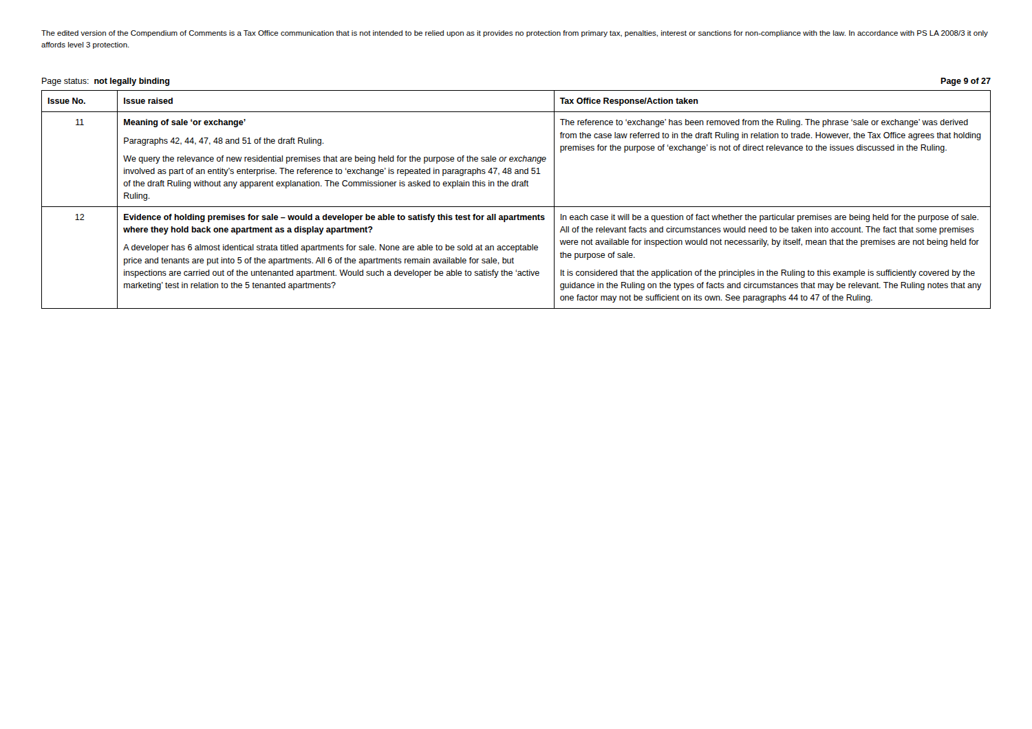The edited version of the Compendium of Comments is a Tax Office communication that is not intended to be relied upon as it provides no protection from primary tax, penalties, interest or sanctions for non-compliance with the law. In accordance with PS LA 2008/3 it only affords level 3 protection.
Page status: not legally binding
Page 9 of 27
| Issue No. | Issue raised | Tax Office Response/Action taken |
| --- | --- | --- |
| 11 | Meaning of sale ‘or exchange’ Paragraphs 42, 44, 47, 48 and 51 of the draft Ruling. We query the relevance of new residential premises that are being held for the purpose of the sale or exchange involved as part of an entity’s enterprise. The reference to ‘exchange’ is repeated in paragraphs 47, 48 and 51 of the draft Ruling without any apparent explanation. The Commissioner is asked to explain this in the draft Ruling. | The reference to ‘exchange’ has been removed from the Ruling. The phrase ‘sale or exchange’ was derived from the case law referred to in the draft Ruling in relation to trade. However, the Tax Office agrees that holding premises for the purpose of ‘exchange’ is not of direct relevance to the issues discussed in the Ruling. |
| 12 | Evidence of holding premises for sale – would a developer be able to satisfy this test for all apartments where they hold back one apartment as a display apartment? A developer has 6 almost identical strata titled apartments for sale. None are able to be sold at an acceptable price and tenants are put into 5 of the apartments. All 6 of the apartments remain available for sale, but inspections are carried out of the untenanted apartment. Would such a developer be able to satisfy the ‘active marketing’ test in relation to the 5 tenanted apartments? | In each case it will be a question of fact whether the particular premises are being held for the purpose of sale. All of the relevant facts and circumstances would need to be taken into account. The fact that some premises were not available for inspection would not necessarily, by itself, mean that the premises are not being held for the purpose of sale. It is considered that the application of the principles in the Ruling to this example is sufficiently covered by the guidance in the Ruling on the types of facts and circumstances that may be relevant. The Ruling notes that any one factor may not be sufficient on its own. See paragraphs 44 to 47 of the Ruling. |